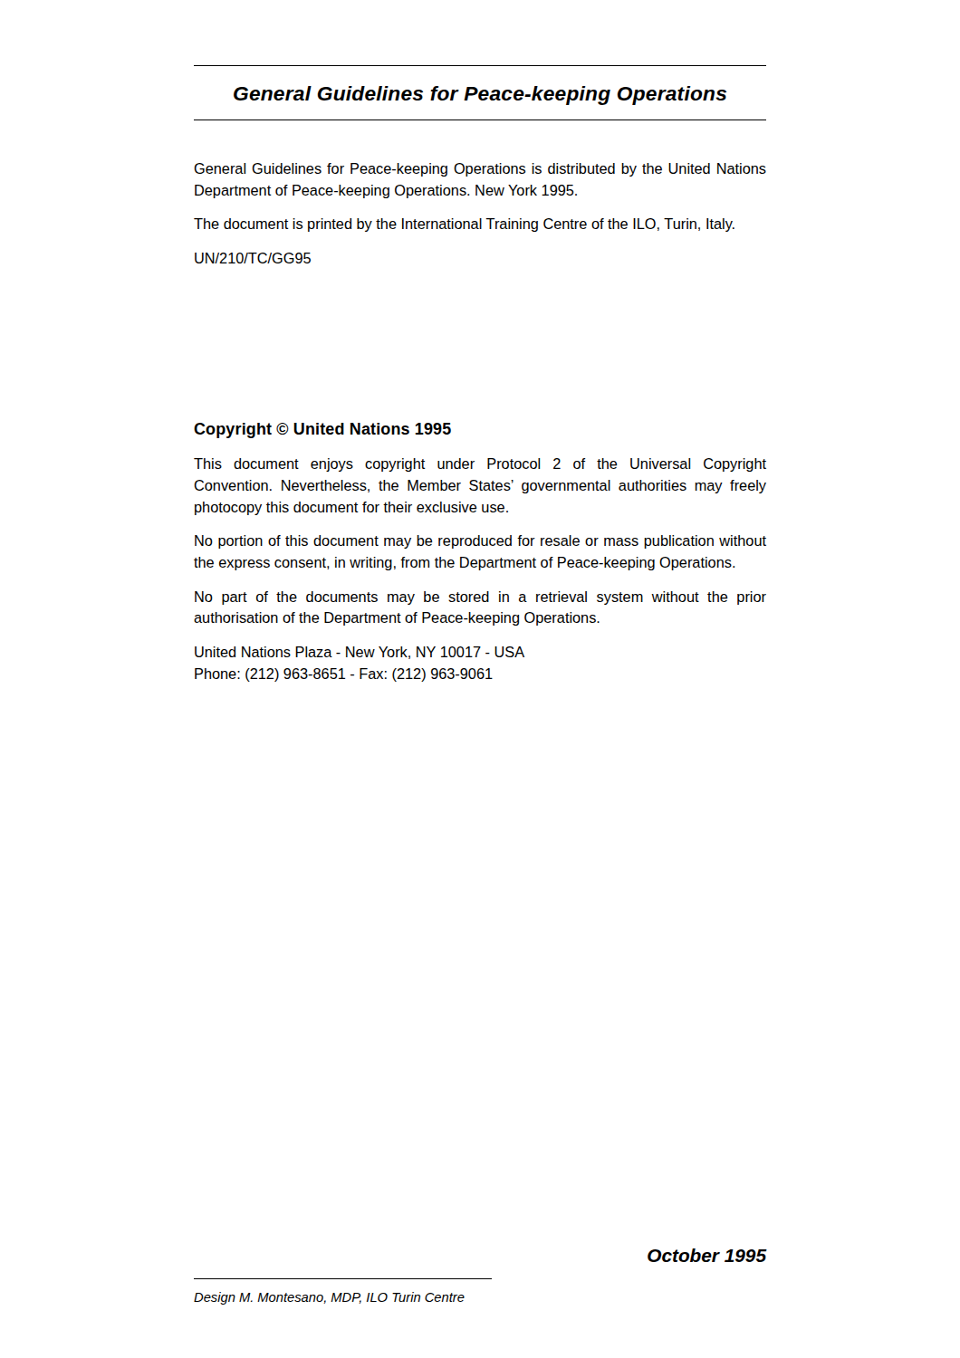General Guidelines for Peace-keeping Operations
General Guidelines for Peace-keeping Operations is distributed by the United Nations Department of Peace-keeping Operations. New York 1995.
The document is printed by the International Training Centre of the ILO, Turin, Italy.
UN/210/TC/GG95
Copyright © United Nations 1995
This document enjoys copyright under Protocol 2 of the Universal Copyright Convention. Nevertheless, the Member States’ governmental authorities may freely photocopy this document for their exclusive use.
No portion of this document may be reproduced for resale or mass publication without the express consent, in writing, from the Department of Peace-keeping Operations.
No part of the documents may be stored in a retrieval system without the prior authorisation of the Department of Peace-keeping Operations.
United Nations Plaza - New York, NY 10017 - USA
Phone: (212) 963-8651 - Fax: (212) 963-9061
October 1995
Design M. Montesano, MDP, ILO Turin Centre